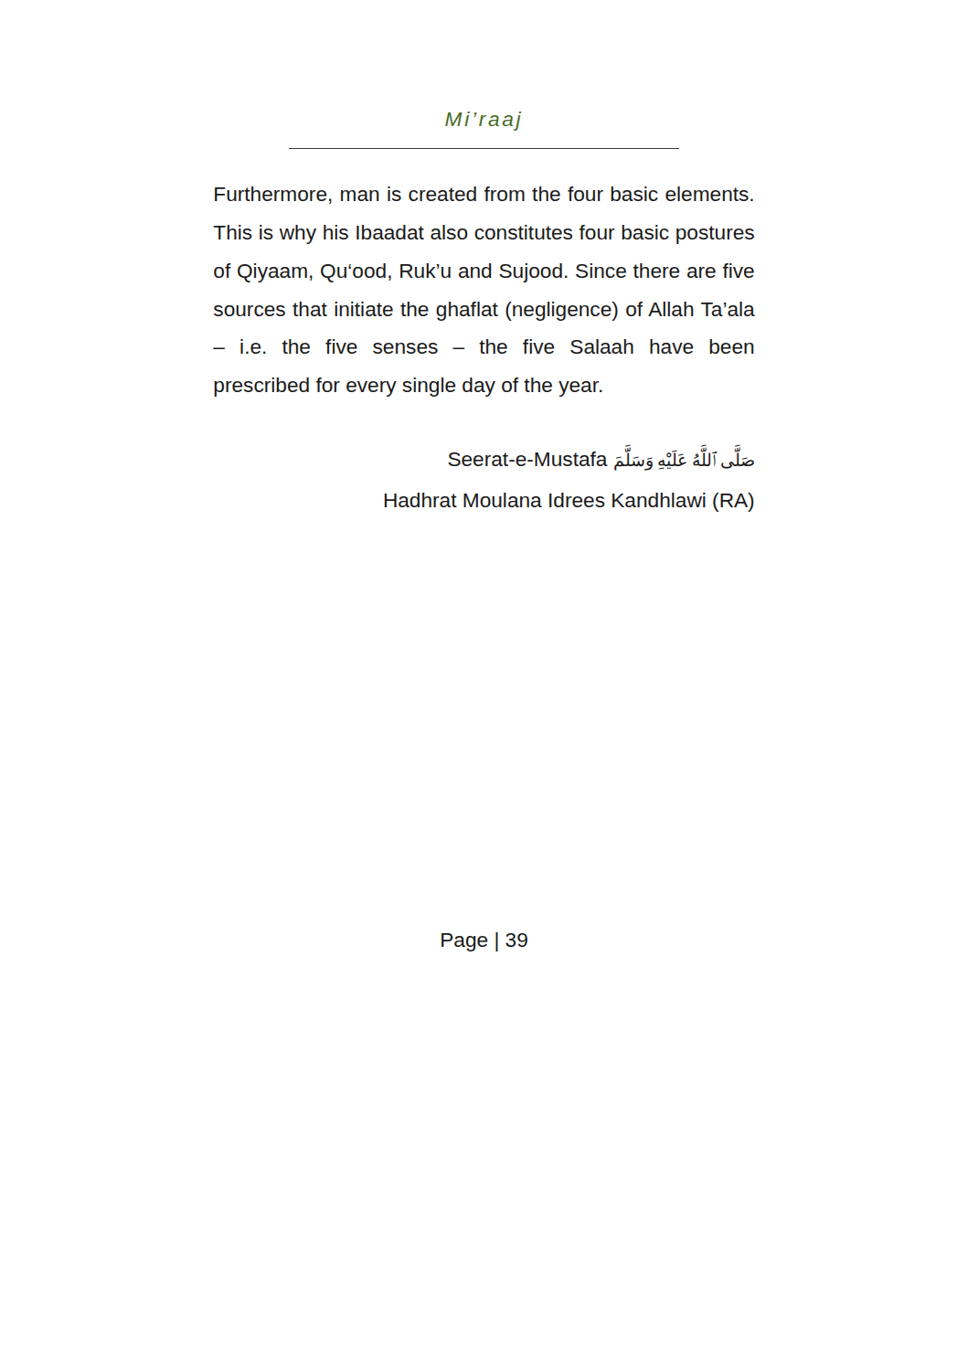Mi’raaj
Furthermore, man is created from the four basic elements. This is why his Ibaadat also constitutes four basic postures of Qiyaam, Qu‘ood, Ruk’u and Sujood. Since there are five sources that initiate the ghaflat (negligence) of Allah Ta’ala – i.e. the five senses – the five Salaah have been prescribed for every single day of the year.
Seerat-e-Mustafa صَلَّى ٱللَّهُ عَلَيْهِ وَسَلَّمَ Hadhrat Moulana Idrees Kandhlawi (RA)
Page | 39